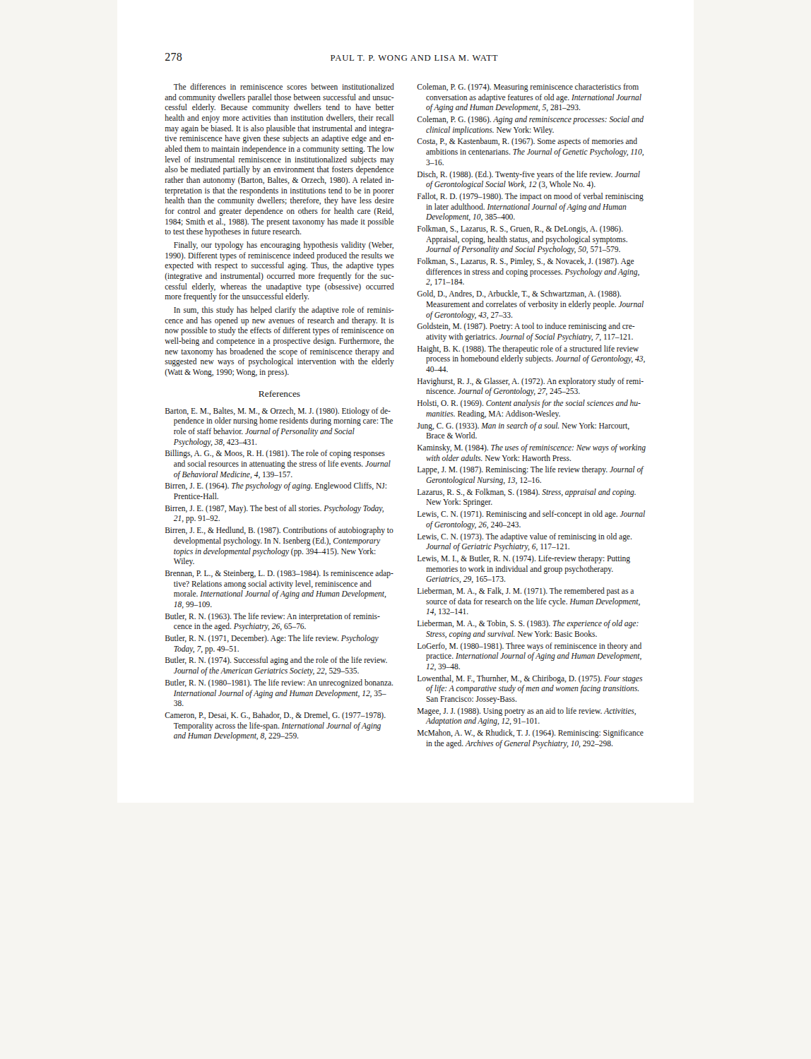278 Paul T. P. Wong and Lisa M. Watt
The differences in reminiscence scores between institutionalized and community dwellers parallel those between successful and unsuccessful elderly. Because community dwellers tend to have better health and enjoy more activities than institution dwellers, their recall may again be biased. It is also plausible that instrumental and integrative reminiscence have given these subjects an adaptive edge and enabled them to maintain independence in a community setting. The low level of instrumental reminiscence in institutionalized subjects may also be mediated partially by an environment that fosters dependence rather than autonomy (Barton, Baltes, & Orzech, 1980). A related interpretation is that the respondents in institutions tend to be in poorer health than the community dwellers; therefore, they have less desire for control and greater dependence on others for health care (Reid, 1984; Smith et al., 1988). The present taxonomy has made it possible to test these hypotheses in future research.
Finally, our typology has encouraging hypothesis validity (Weber, 1990). Different types of reminiscence indeed produced the results we expected with respect to successful aging. Thus, the adaptive types (integrative and instrumental) occurred more frequently for the successful elderly, whereas the unadaptive type (obsessive) occurred more frequently for the unsuccessful elderly.
In sum, this study has helped clarify the adaptive role of reminiscence and has opened up new avenues of research and therapy. It is now possible to study the effects of different types of reminiscence on well-being and competence in a prospective design. Furthermore, the new taxonomy has broadened the scope of reminiscence therapy and suggested new ways of psychological intervention with the elderly (Watt & Wong, 1990; Wong, in press).
References
Barton, E. M., Baltes, M. M., & Orzech, M. J. (1980). Etiology of dependence in older nursing home residents during morning care: The role of staff behavior. Journal of Personality and Social Psychology, 38, 423–431.
Billings, A. G., & Moos, R. H. (1981). The role of coping responses and social resources in attenuating the stress of life events. Journal of Behavioral Medicine, 4, 139–157.
Birren, J. E. (1964). The psychology of aging. Englewood Cliffs, NJ: Prentice-Hall.
Birren, J. E. (1987, May). The best of all stories. Psychology Today, 21, pp. 91–92.
Birren, J. E., & Hedlund, B. (1987). Contributions of autobiography to developmental psychology. In N. Isenberg (Ed.), Contemporary topics in developmental psychology (pp. 394–415). New York: Wiley.
Brennan, P. L., & Steinberg, L. D. (1983–1984). Is reminiscence adaptive? Relations among social activity level, reminiscence and morale. International Journal of Aging and Human Development, 18, 99–109.
Butler, R. N. (1963). The life review: An interpretation of reminiscence in the aged. Psychiatry, 26, 65–76.
Butler, R. N. (1971, December). Age: The life review. Psychology Today, 7, pp. 49–51.
Butler, R. N. (1974). Successful aging and the role of the life review. Journal of the American Geriatrics Society, 22, 529–535.
Butler, R. N. (1980–1981). The life review: An unrecognized bonanza. International Journal of Aging and Human Development, 12, 35–38.
Cameron, P., Desai, K. G., Bahador, D., & Dremel, G. (1977–1978). Temporality across the life-span. International Journal of Aging and Human Development, 8, 229–259.
Coleman, P. G. (1974). Measuring reminiscence characteristics from conversation as adaptive features of old age. International Journal of Aging and Human Development, 5, 281–293.
Coleman, P. G. (1986). Aging and reminiscence processes: Social and clinical implications. New York: Wiley.
Costa, P., & Kastenbaum, R. (1967). Some aspects of memories and ambitions in centenarians. The Journal of Genetic Psychology, 110, 3–16.
Disch, R. (1988). (Ed.). Twenty-five years of the life review. Journal of Gerontological Social Work, 12 (3, Whole No. 4).
Fallot, R. D. (1979–1980). The impact on mood of verbal reminiscing in later adulthood. International Journal of Aging and Human Development, 10, 385–400.
Folkman, S., Lazarus, R. S., Gruen, R., & DeLongis, A. (1986). Appraisal, coping, health status, and psychological symptoms. Journal of Personality and Social Psychology, 50, 571–579.
Folkman, S., Lazarus, R. S., Pimley, S., & Novacek, J. (1987). Age differences in stress and coping processes. Psychology and Aging, 2, 171–184.
Gold, D., Andres, D., Arbuckle, T., & Schwartzman, A. (1988). Measurement and correlates of verbosity in elderly people. Journal of Gerontology, 43, 27–33.
Goldstein, M. (1987). Poetry: A tool to induce reminiscing and creativity with geriatrics. Journal of Social Psychiatry, 7, 117–121.
Haight, B. K. (1988). The therapeutic role of a structured life review process in homebound elderly subjects. Journal of Gerontology, 43, 40–44.
Havighurst, R. J., & Glasser, A. (1972). An exploratory study of reminiscence. Journal of Gerontology, 27, 245–253.
Holsti, O. R. (1969). Content analysis for the social sciences and humanities. Reading, MA: Addison-Wesley.
Jung, C. G. (1933). Man in search of a soul. New York: Harcourt, Brace & World.
Kaminsky, M. (1984). The uses of reminiscence: New ways of working with older adults. New York: Haworth Press.
Lappe, J. M. (1987). Reminiscing: The life review therapy. Journal of Gerontological Nursing, 13, 12–16.
Lazarus, R. S., & Folkman, S. (1984). Stress, appraisal and coping. New York: Springer.
Lewis, C. N. (1971). Reminiscing and self-concept in old age. Journal of Gerontology, 26, 240–243.
Lewis, C. N. (1973). The adaptive value of reminiscing in old age. Journal of Geriatric Psychiatry, 6, 117–121.
Lewis, M. I., & Butler, R. N. (1974). Life-review therapy: Putting memories to work in individual and group psychotherapy. Geriatrics, 29, 165–173.
Lieberman, M. A., & Falk, J. M. (1971). The remembered past as a source of data for research on the life cycle. Human Development, 14, 132–141.
Lieberman, M. A., & Tobin, S. S. (1983). The experience of old age: Stress, coping and survival. New York: Basic Books.
LoGerfo, M. (1980–1981). Three ways of reminiscence in theory and practice. International Journal of Aging and Human Development, 12, 39–48.
Lowenthal, M. F., Thurnher, M., & Chiriboga, D. (1975). Four stages of life: A comparative study of men and women facing transitions. San Francisco: Jossey-Bass.
Magee, J. J. (1988). Using poetry as an aid to life review. Activities, Adaptation and Aging, 12, 91–101.
McMahon, A. W., & Rhudick, T. J. (1964). Reminiscing: Significance in the aged. Archives of General Psychiatry, 10, 292–298.